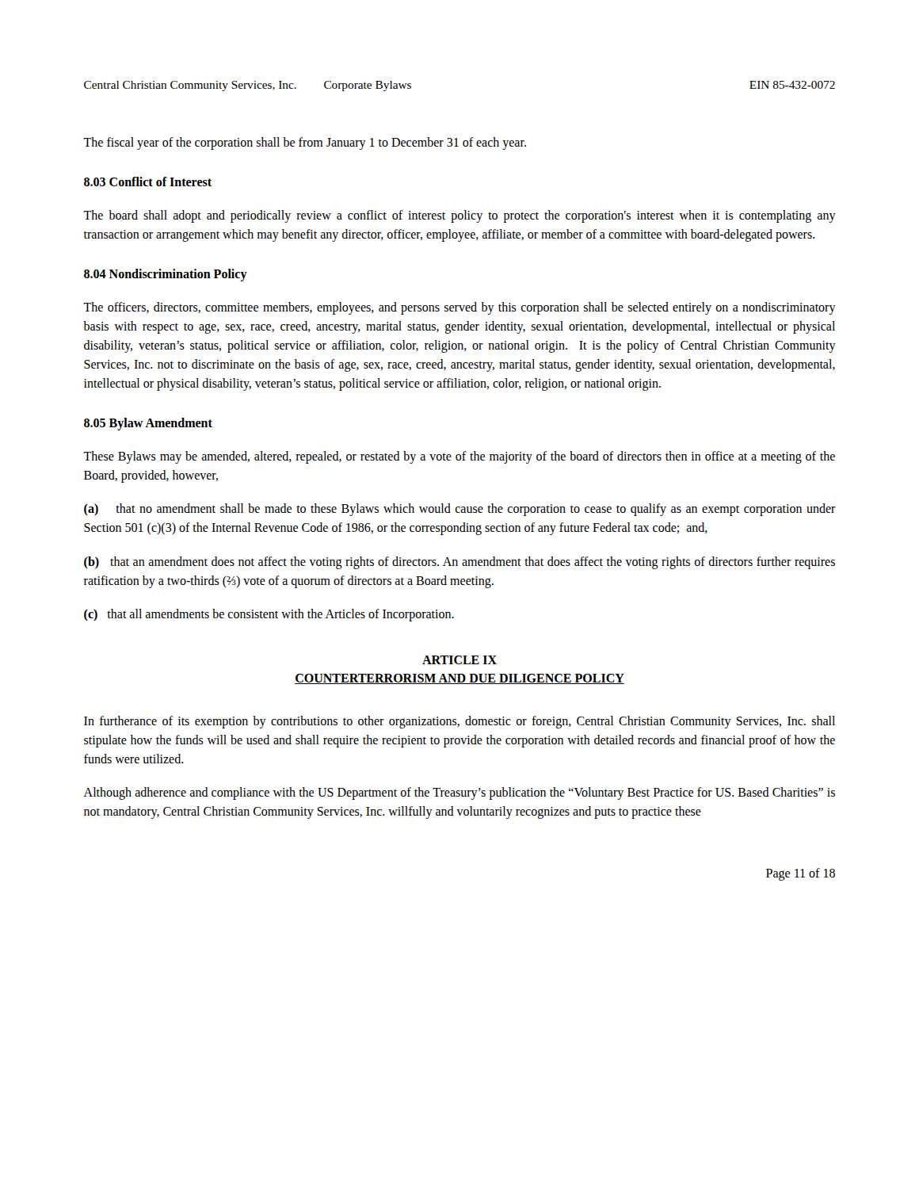Central Christian Community Services, Inc. Corporate Bylaws EIN 85-432-0072
The fiscal year of the corporation shall be from January 1 to December 31 of each year.
8.03 Conflict of Interest
The board shall adopt and periodically review a conflict of interest policy to protect the corporation's interest when it is contemplating any transaction or arrangement which may benefit any director, officer, employee, affiliate, or member of a committee with board-delegated powers.
8.04 Nondiscrimination Policy
The officers, directors, committee members, employees, and persons served by this corporation shall be selected entirely on a nondiscriminatory basis with respect to age, sex, race, creed, ancestry, marital status, gender identity, sexual orientation, developmental, intellectual or physical disability, veteran’s status, political service or affiliation, color, religion, or national origin. It is the policy of Central Christian Community Services, Inc. not to discriminate on the basis of age, sex, race, creed, ancestry, marital status, gender identity, sexual orientation, developmental, intellectual or physical disability, veteran’s status, political service or affiliation, color, religion, or national origin.
8.05 Bylaw Amendment
These Bylaws may be amended, altered, repealed, or restated by a vote of the majority of the board of directors then in office at a meeting of the Board, provided, however,
(a) that no amendment shall be made to these Bylaws which would cause the corporation to cease to qualify as an exempt corporation under Section 501 (c)(3) of the Internal Revenue Code of 1986, or the corresponding section of any future Federal tax code; and,
(b) that an amendment does not affect the voting rights of directors. An amendment that does affect the voting rights of directors further requires ratification by a two-thirds (⅔) vote of a quorum of directors at a Board meeting.
(c) that all amendments be consistent with the Articles of Incorporation.
ARTICLE IX COUNTERTERRORISM AND DUE DILIGENCE POLICY
In furtherance of its exemption by contributions to other organizations, domestic or foreign, Central Christian Community Services, Inc. shall stipulate how the funds will be used and shall require the recipient to provide the corporation with detailed records and financial proof of how the funds were utilized.
Although adherence and compliance with the US Department of the Treasury’s publication the “Voluntary Best Practice for US. Based Charities” is not mandatory, Central Christian Community Services, Inc. willfully and voluntarily recognizes and puts to practice these
Page 11 of 18